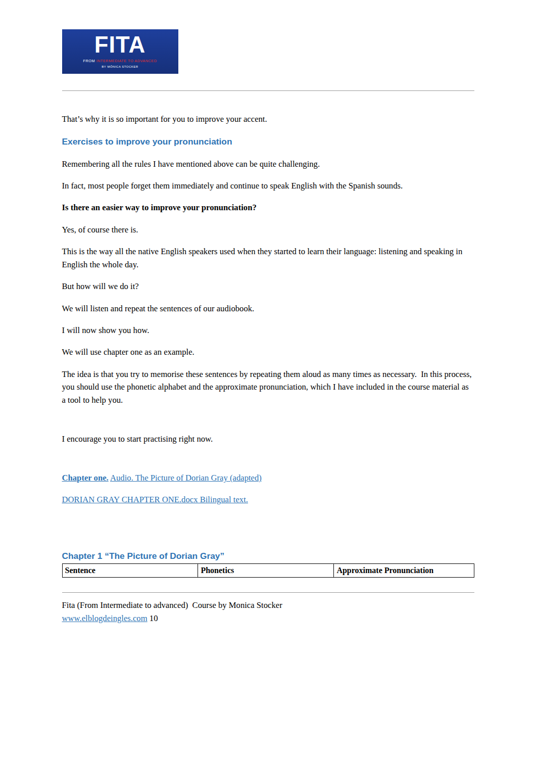FITA
FROM INTERMEDIATE TO ADVANCED
BY MÓNICA STOCKER
That’s why it is so important for you to improve your accent.
Exercises to improve your pronunciation
Remembering all the rules I have mentioned above can be quite challenging.
In fact, most people forget them immediately and continue to speak English with the Spanish sounds.
Is there an easier way to improve your pronunciation?
Yes, of course there is.
This is the way all the native English speakers used when they started to learn their language: listening and speaking in English the whole day.
But how will we do it?
We will listen and repeat the sentences of our audiobook.
I will now show you how.
We will use chapter one as an example.
The idea is that you try to memorise these sentences by repeating them aloud as many times as necessary. In this process, you should use the phonetic alphabet and the approximate pronunciation, which I have included in the course material as a tool to help you.
I encourage you to start practising right now.
Chapter one. Audio. The Picture of Dorian Gray (adapted)
DORIAN GRAY CHAPTER ONE.docx Bilingual text.
Chapter 1 “The Picture of Dorian Gray”
| Sentence | Phonetics | Approximate Pronunciation |
| --- | --- | --- |
Fita (From Intermediate to advanced) Course by Monica Stocker
www.elblogdeingles.com 10